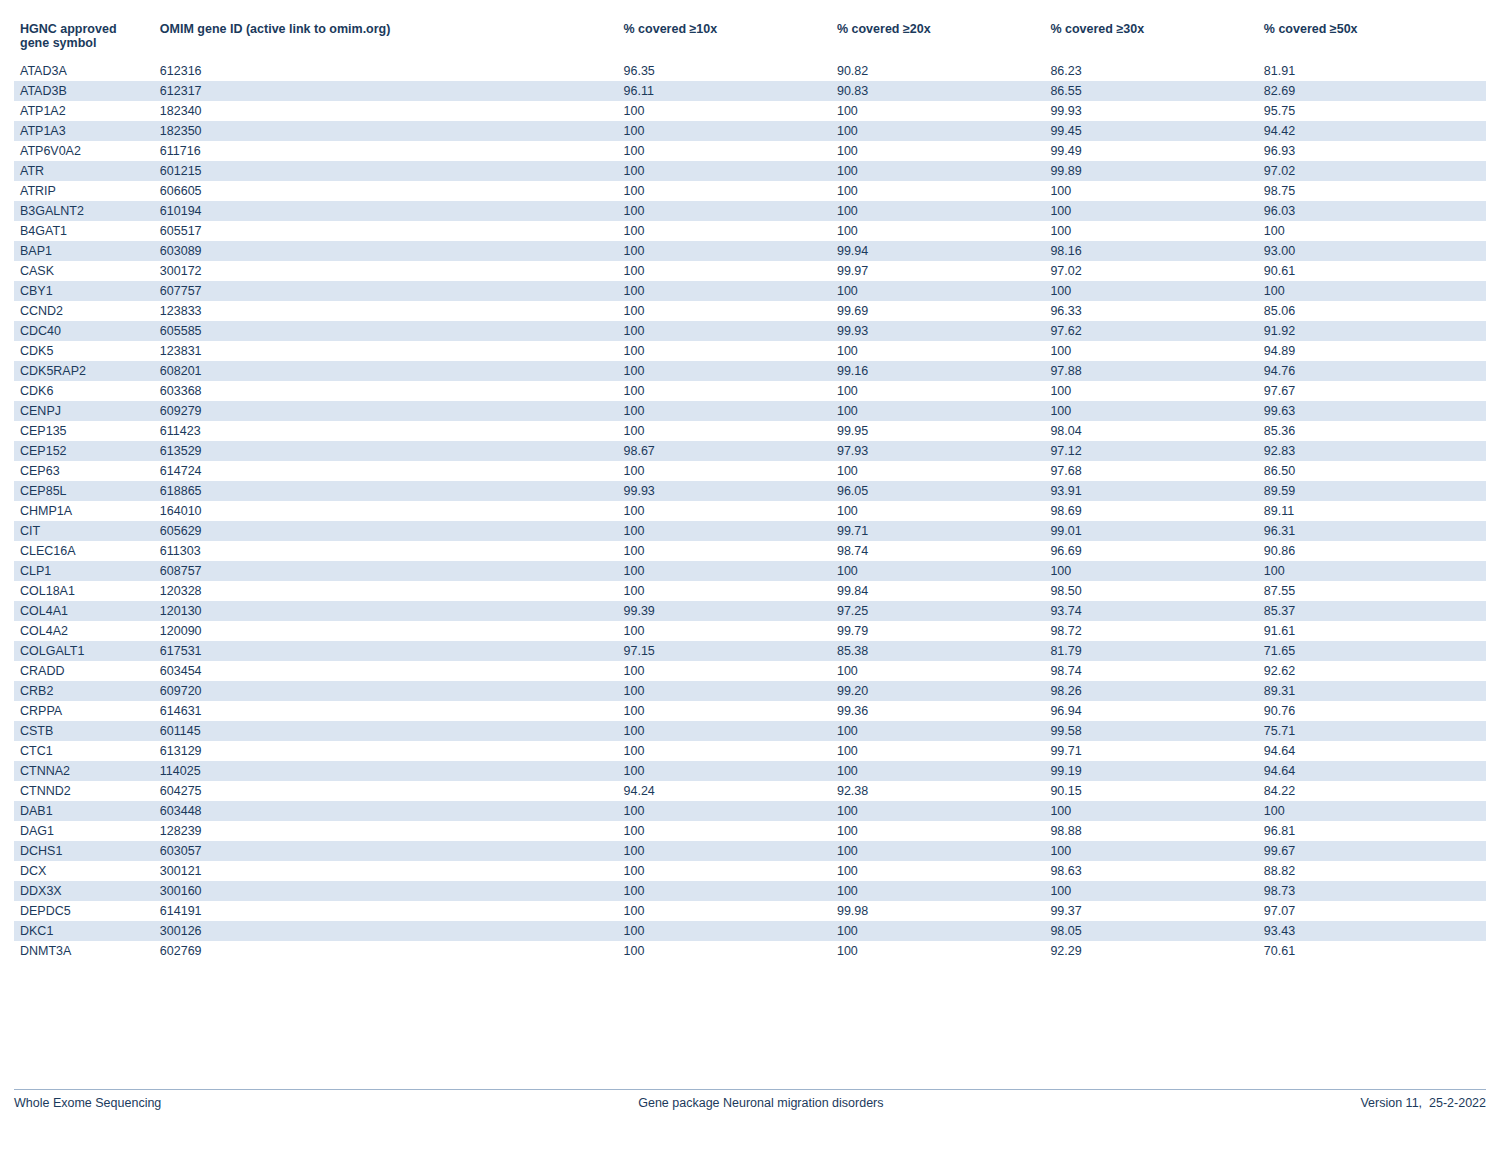| HGNC approved gene symbol | OMIM gene ID (active link to omim.org) | % covered ≥10x | % covered ≥20x | % covered ≥30x | % covered ≥50x |
| --- | --- | --- | --- | --- | --- |
| ATAD3A | 612316 | 96.35 | 90.82 | 86.23 | 81.91 |
| ATAD3B | 612317 | 96.11 | 90.83 | 86.55 | 82.69 |
| ATP1A2 | 182340 | 100 | 100 | 99.93 | 95.75 |
| ATP1A3 | 182350 | 100 | 100 | 99.45 | 94.42 |
| ATP6V0A2 | 611716 | 100 | 100 | 99.49 | 96.93 |
| ATR | 601215 | 100 | 100 | 99.89 | 97.02 |
| ATRIP | 606605 | 100 | 100 | 100 | 98.75 |
| B3GALNT2 | 610194 | 100 | 100 | 100 | 96.03 |
| B4GAT1 | 605517 | 100 | 100 | 100 | 100 |
| BAP1 | 603089 | 100 | 99.94 | 98.16 | 93.00 |
| CASK | 300172 | 100 | 99.97 | 97.02 | 90.61 |
| CBY1 | 607757 | 100 | 100 | 100 | 100 |
| CCND2 | 123833 | 100 | 99.69 | 96.33 | 85.06 |
| CDC40 | 605585 | 100 | 99.93 | 97.62 | 91.92 |
| CDK5 | 123831 | 100 | 100 | 100 | 94.89 |
| CDK5RAP2 | 608201 | 100 | 99.16 | 97.88 | 94.76 |
| CDK6 | 603368 | 100 | 100 | 100 | 97.67 |
| CENPJ | 609279 | 100 | 100 | 100 | 99.63 |
| CEP135 | 611423 | 100 | 99.95 | 98.04 | 85.36 |
| CEP152 | 613529 | 98.67 | 97.93 | 97.12 | 92.83 |
| CEP63 | 614724 | 100 | 100 | 97.68 | 86.50 |
| CEP85L | 618865 | 99.93 | 96.05 | 93.91 | 89.59 |
| CHMP1A | 164010 | 100 | 100 | 98.69 | 89.11 |
| CIT | 605629 | 100 | 99.71 | 99.01 | 96.31 |
| CLEC16A | 611303 | 100 | 98.74 | 96.69 | 90.86 |
| CLP1 | 608757 | 100 | 100 | 100 | 100 |
| COL18A1 | 120328 | 100 | 99.84 | 98.50 | 87.55 |
| COL4A1 | 120130 | 99.39 | 97.25 | 93.74 | 85.37 |
| COL4A2 | 120090 | 100 | 99.79 | 98.72 | 91.61 |
| COLGALT1 | 617531 | 97.15 | 85.38 | 81.79 | 71.65 |
| CRADD | 603454 | 100 | 100 | 98.74 | 92.62 |
| CRB2 | 609720 | 100 | 99.20 | 98.26 | 89.31 |
| CRPPA | 614631 | 100 | 99.36 | 96.94 | 90.76 |
| CSTB | 601145 | 100 | 100 | 99.58 | 75.71 |
| CTC1 | 613129 | 100 | 100 | 99.71 | 94.64 |
| CTNNA2 | 114025 | 100 | 100 | 99.19 | 94.64 |
| CTNND2 | 604275 | 94.24 | 92.38 | 90.15 | 84.22 |
| DAB1 | 603448 | 100 | 100 | 100 | 100 |
| DAG1 | 128239 | 100 | 100 | 98.88 | 96.81 |
| DCHS1 | 603057 | 100 | 100 | 100 | 99.67 |
| DCX | 300121 | 100 | 100 | 98.63 | 88.82 |
| DDX3X | 300160 | 100 | 100 | 100 | 98.73 |
| DEPDC5 | 614191 | 100 | 99.98 | 99.37 | 97.07 |
| DKC1 | 300126 | 100 | 100 | 98.05 | 93.43 |
| DNMT3A | 602769 | 100 | 100 | 92.29 | 70.61 |
Whole Exome Sequencing
Gene package Neuronal migration disorders
Version 11, 25-2-2022